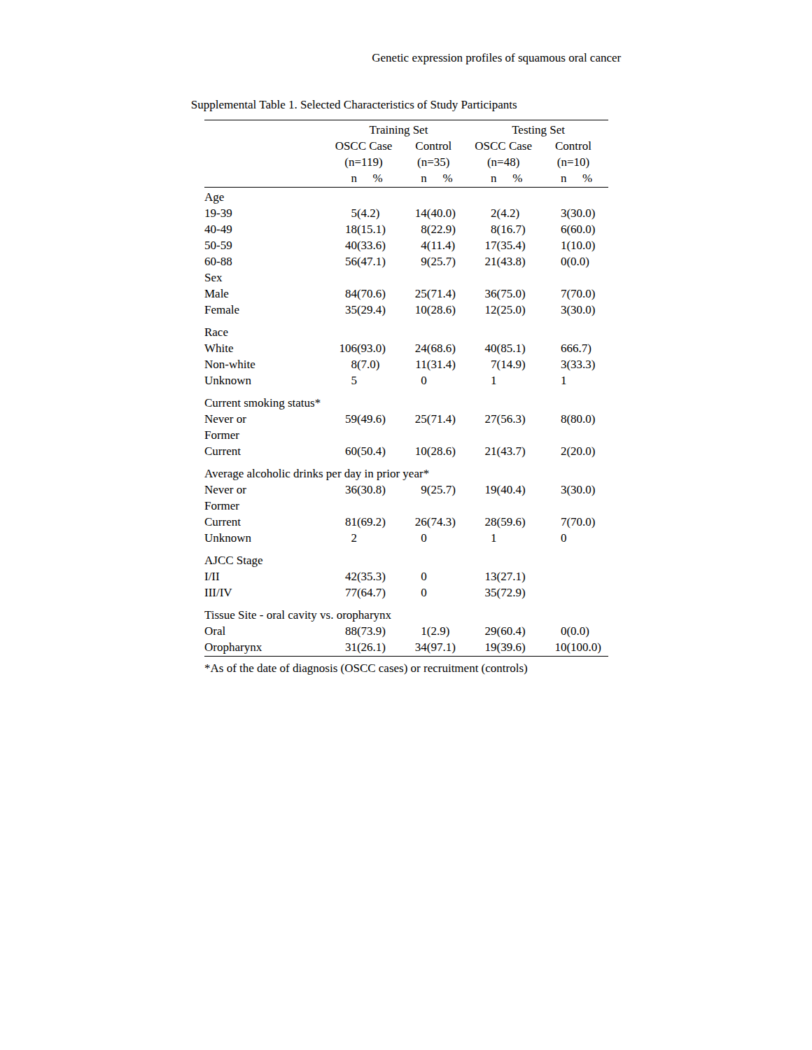Genetic expression profiles of squamous oral cancer
Supplemental Table 1. Selected Characteristics of Study Participants
| | Training Set | Testing Set |
| | OSCC Case | Control | OSCC Case | Control |
| | (n=119) | (n=35) | (n=48) | (n=10) |
| | n | % | n | % | n | % | n | % |
| Age |
| 19-39 | 5 | (4.2) | 14 | (40.0) | 2 | (4.2) | 3 | (30.0) |
| 40-49 | 18 | (15.1) | 8 | (22.9) | 8 | (16.7) | 6 | (60.0) |
| 50-59 | 40 | (33.6) | 4 | (11.4) | 17 | (35.4) | 1 | (10.0) |
| 60-88 | 56 | (47.1) | 9 | (25.7) | 21 | (43.8) | 0 | (0.0) |
| Sex |
| Male | 84 | (70.6) | 25 | (71.4) | 36 | (75.0) | 7 | (70.0) |
| Female | 35 | (29.4) | 10 | (28.6) | 12 | (25.0) | 3 | (30.0) |
| Race |
| White | 106 | (93.0) | 24 | (68.6) | 40 | (85.1) | 6 | 66.7) |
| Non-white | 8 | (7.0) | 11 | (31.4) | 7 | (14.9) | 3 | (33.3) |
| Unknown | 5 | | 0 | | 1 | | 1 | |
| Current smoking status* |
| Never or | 59 | (49.6) | 25 | (71.4) | 27 | (56.3) | 8 | (80.0) |
| Former | | | | | | | | |
| Current | 60 | (50.4) | 10 | (28.6) | 21 | (43.7) | 2 | (20.0) |
| Average alcoholic drinks per day in prior year* |
| Never or | 36 | (30.8) | 9 | (25.7) | 19 | (40.4) | 3 | (30.0) |
| Former | | | | | | | | |
| Current | 81 | (69.2) | 26 | (74.3) | 28 | (59.6) | 7 | (70.0) |
| Unknown | 2 | | 0 | | 1 | | 0 | |
| AJCC Stage |
| I/II | 42 | (35.3) | 0 | | 13 | (27.1) | | |
| III/IV | 77 | (64.7) | 0 | | 35 | (72.9) | | |
| Tissue Site - oral cavity vs. oropharynx |
| Oral | 88 | (73.9) | 1 | (2.9) | 29 | (60.4) | 0 | (0.0) |
| Oropharynx | 31 | (26.1) | 34 | (97.1) | 19 | (39.6) | 10 | (100.0) |
*As of the date of diagnosis (OSCC cases) or recruitment (controls)